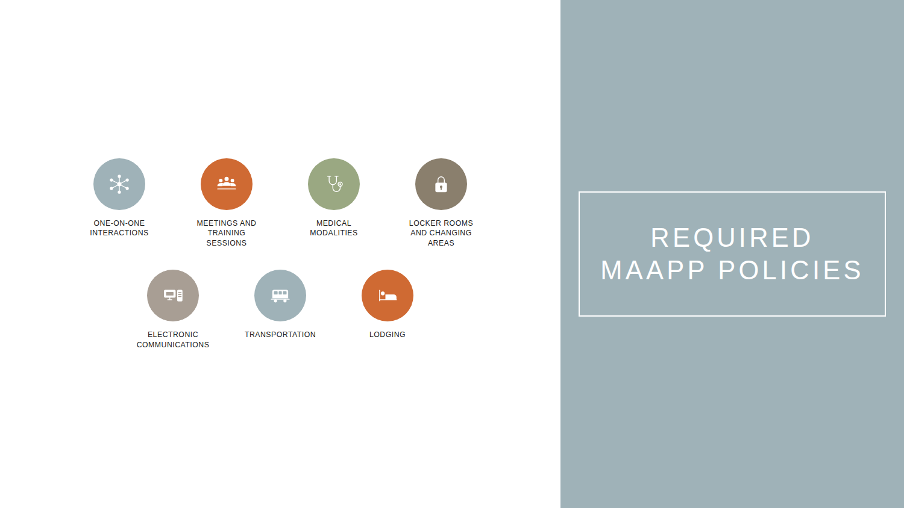One-on-one interactions
Meetings and training sessions
Medical modalities
Locker rooms and changing areas
Electronic communications
Transportation
Lodging
Required
MAAPP Policies